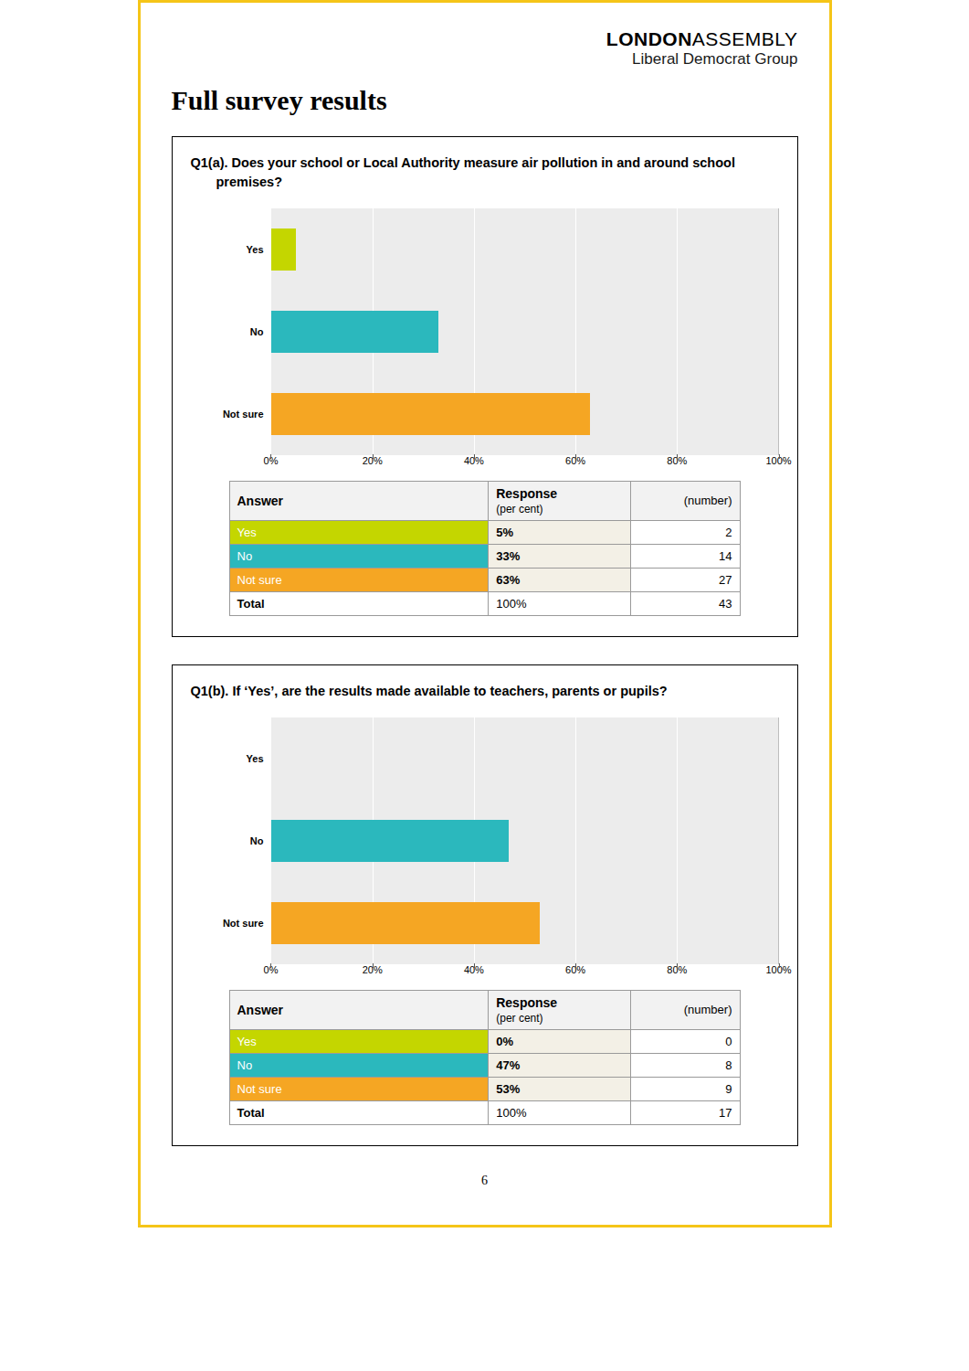LONDONASSEMBLY
Liberal Democrat Group
Full survey results
Q1(a). Does your school or Local Authority measure air pollution in and around school premises?
Yes
No
Not sure
0% 20% 40% 60% 80% 100%
| Answer | Response (per cent) | (number) |
| --- | --- | --- |
| Yes | 5% | 2 |
| No | 33% | 14 |
| Not sure | 63% | 27 |
| Total | 100% | 43 |
Q1(b). If ‘Yes’, are the results made available to teachers, parents or pupils?
Yes
No
Not sure
0% 20% 40% 60% 80% 100%
| Answer | Response (per cent) | (number) |
| --- | --- | --- |
| Yes | 0% | 0 |
| No | 47% | 8 |
| Not sure | 53% | 9 |
| Total | 100% | 17 |
6